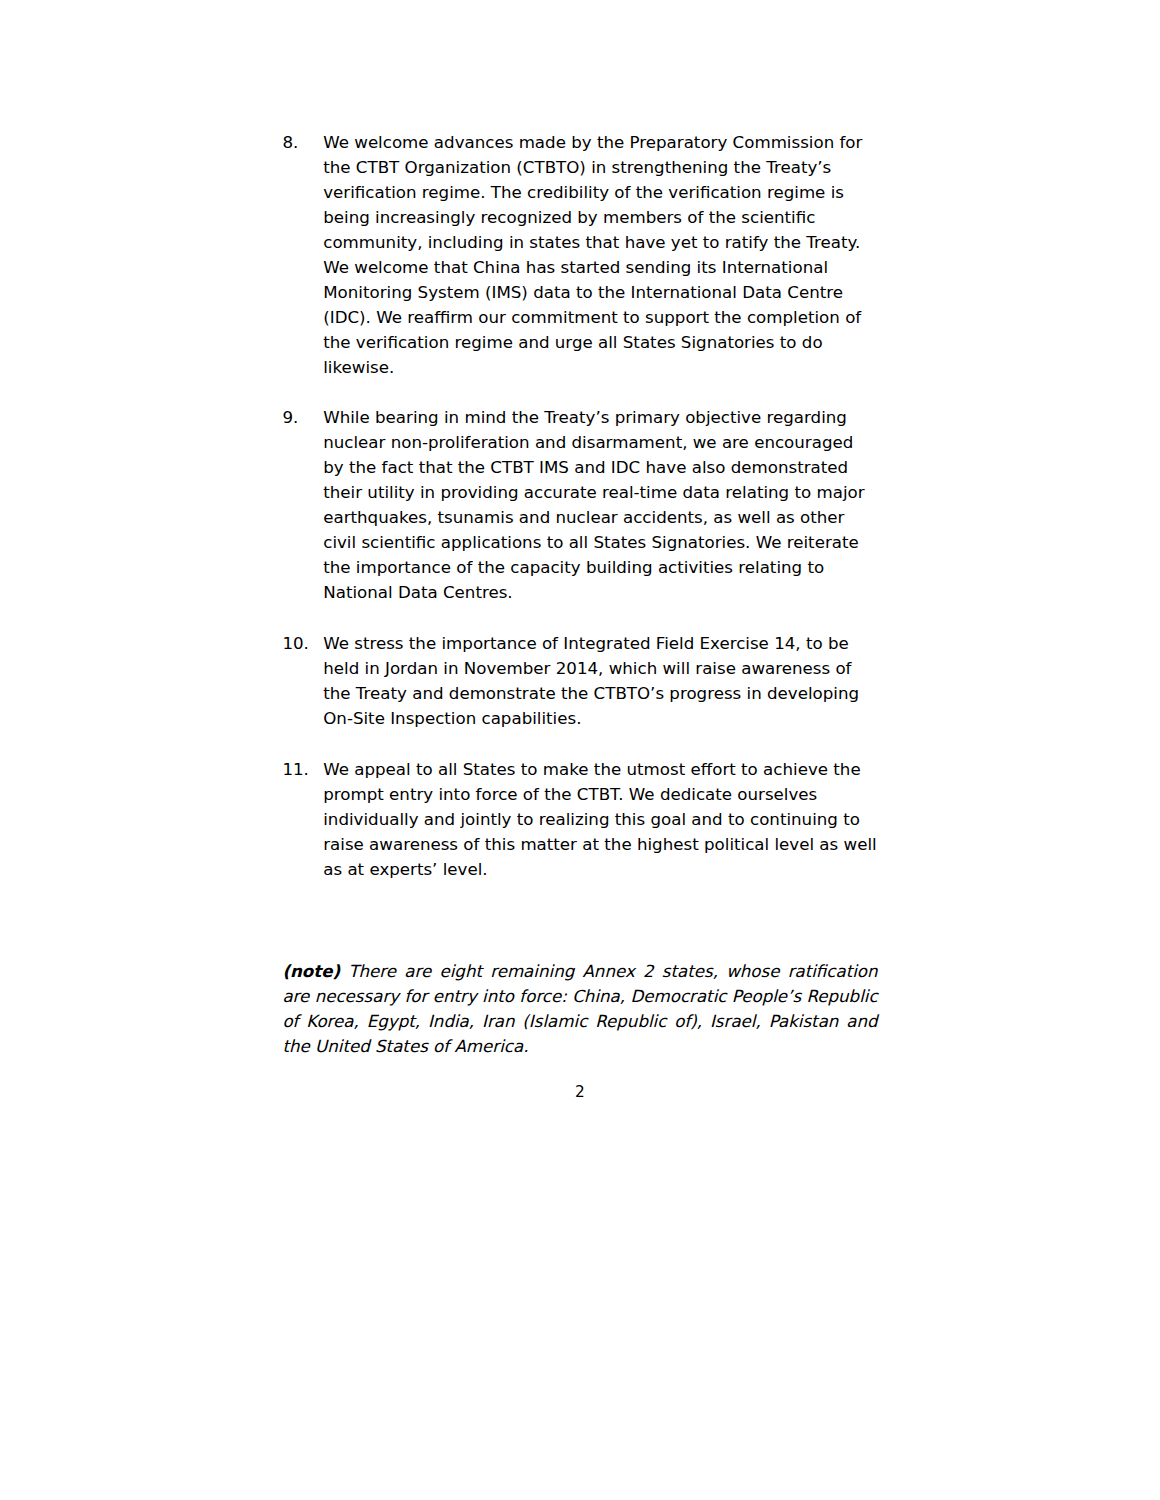8. We welcome advances made by the Preparatory Commission for the CTBT Organization (CTBTO) in strengthening the Treaty’s verification regime. The credibility of the verification regime is being increasingly recognized by members of the scientific community, including in states that have yet to ratify the Treaty. We welcome that China has started sending its International Monitoring System (IMS) data to the International Data Centre (IDC). We reaffirm our commitment to support the completion of the verification regime and urge all States Signatories to do likewise.
9. While bearing in mind the Treaty’s primary objective regarding nuclear non-proliferation and disarmament, we are encouraged by the fact that the CTBT IMS and IDC have also demonstrated their utility in providing accurate real-time data relating to major earthquakes, tsunamis and nuclear accidents, as well as other civil scientific applications to all States Signatories. We reiterate the importance of the capacity building activities relating to National Data Centres.
10. We stress the importance of Integrated Field Exercise 14, to be held in Jordan in November 2014, which will raise awareness of the Treaty and demonstrate the CTBTO’s progress in developing On-Site Inspection capabilities.
11. We appeal to all States to make the utmost effort to achieve the prompt entry into force of the CTBT. We dedicate ourselves individually and jointly to realizing this goal and to continuing to raise awareness of this matter at the highest political level as well as at experts’ level.
(note) There are eight remaining Annex 2 states, whose ratification are necessary for entry into force: China, Democratic People’s Republic of Korea, Egypt, India, Iran (Islamic Republic of), Israel, Pakistan and the United States of America.
2